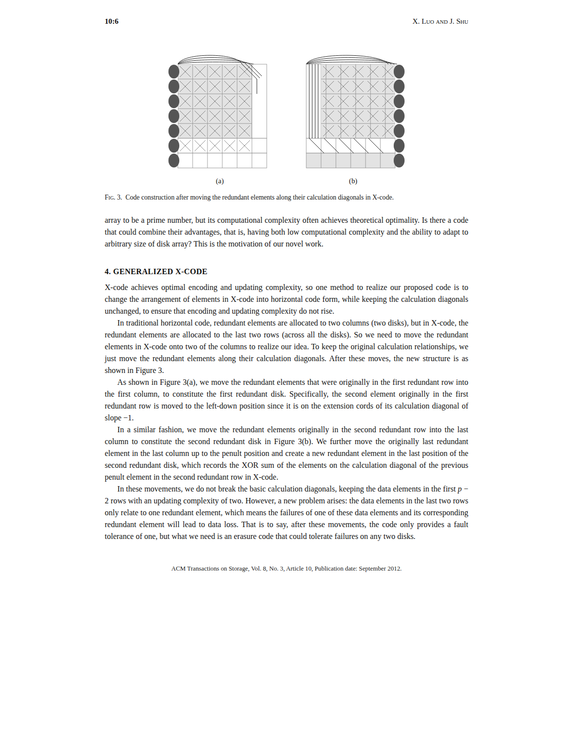10:6 X. Luo and J. Shu
(a)
(b)
Fig. 3. Code construction after moving the redundant elements along their calculation diagonals in X-code.
array to be a prime number, but its computational complexity often achieves theoretical optimality. Is there a code that could combine their advantages, that is, having both low computational complexity and the ability to adapt to arbitrary size of disk array? This is the motivation of our novel work.
4. Generalized X-code
X-code achieves optimal encoding and updating complexity, so one method to realize our proposed code is to change the arrangement of elements in X-code into horizontal code form, while keeping the calculation diagonals unchanged, to ensure that encoding and updating complexity do not rise.
In traditional horizontal code, redundant elements are allocated to two columns (two disks), but in X-code, the redundant elements are allocated to the last two rows (across all the disks). So we need to move the redundant elements in X-code onto two of the columns to realize our idea. To keep the original calculation relationships, we just move the redundant elements along their calculation diagonals. After these moves, the new structure is as shown in Figure 3.
As shown in Figure 3(a), we move the redundant elements that were originally in the first redundant row into the first column, to constitute the first redundant disk. Specifically, the second element originally in the first redundant row is moved to the left-down position since it is on the extension cords of its calculation diagonal of slope −1.
In a similar fashion, we move the redundant elements originally in the second redundant row into the last column to constitute the second redundant disk in Figure 3(b). We further move the originally last redundant element in the last column up to the penult position and create a new redundant element in the last position of the second redundant disk, which records the XOR sum of the elements on the calculation diagonal of the previous penult element in the second redundant row in X-code.
In these movements, we do not break the basic calculation diagonals, keeping the data elements in the first p − 2 rows with an updating complexity of two. However, a new problem arises: the data elements in the last two rows only relate to one redundant element, which means the failures of one of these data elements and its corresponding redundant element will lead to data loss. That is to say, after these movements, the code only provides a fault tolerance of one, but what we need is an erasure code that could tolerate failures on any two disks.
ACM Transactions on Storage, Vol. 8, No. 3, Article 10, Publication date: September 2012.